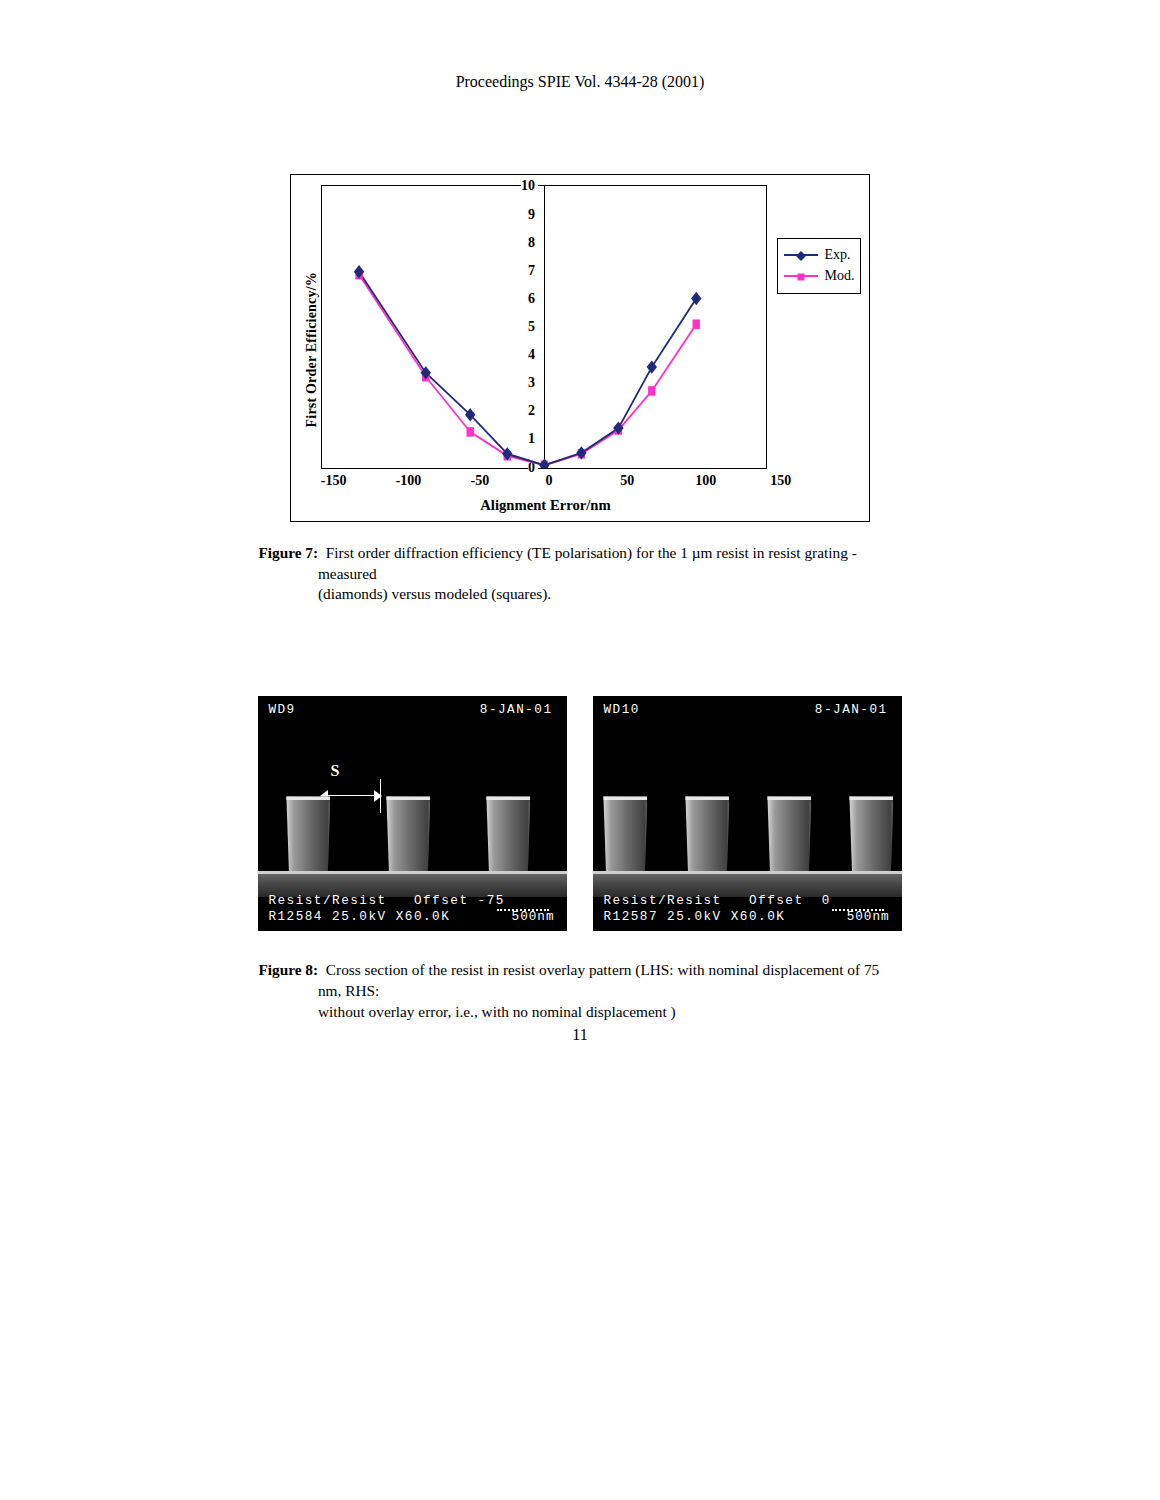Proceedings SPIE Vol. 4344-28 (2001)
First Order Efficiency/%
10 9 8 7 6 5 4 3 2 1 0
Exp.
Mod.
-150 -100 -50 0 50 100 150
Alignment Error/nm
Figure 7: First order diffraction efficiency (TE polarisation) for the 1 µm resist in resist grating - measured (diamonds) versus modeled (squares).
WD9
8-JAN-01
S
Resist/Resist Offset -75
R12584 25.0kV X60.0K
500nm
WD10
8-JAN-01
Resist/Resist Offset 0
R12587 25.0kV X60.0K
500nm
Figure 8: Cross section of the resist in resist overlay pattern (LHS: with nominal displacement of 75 nm, RHS: without overlay error, i.e., with no nominal displacement )
11